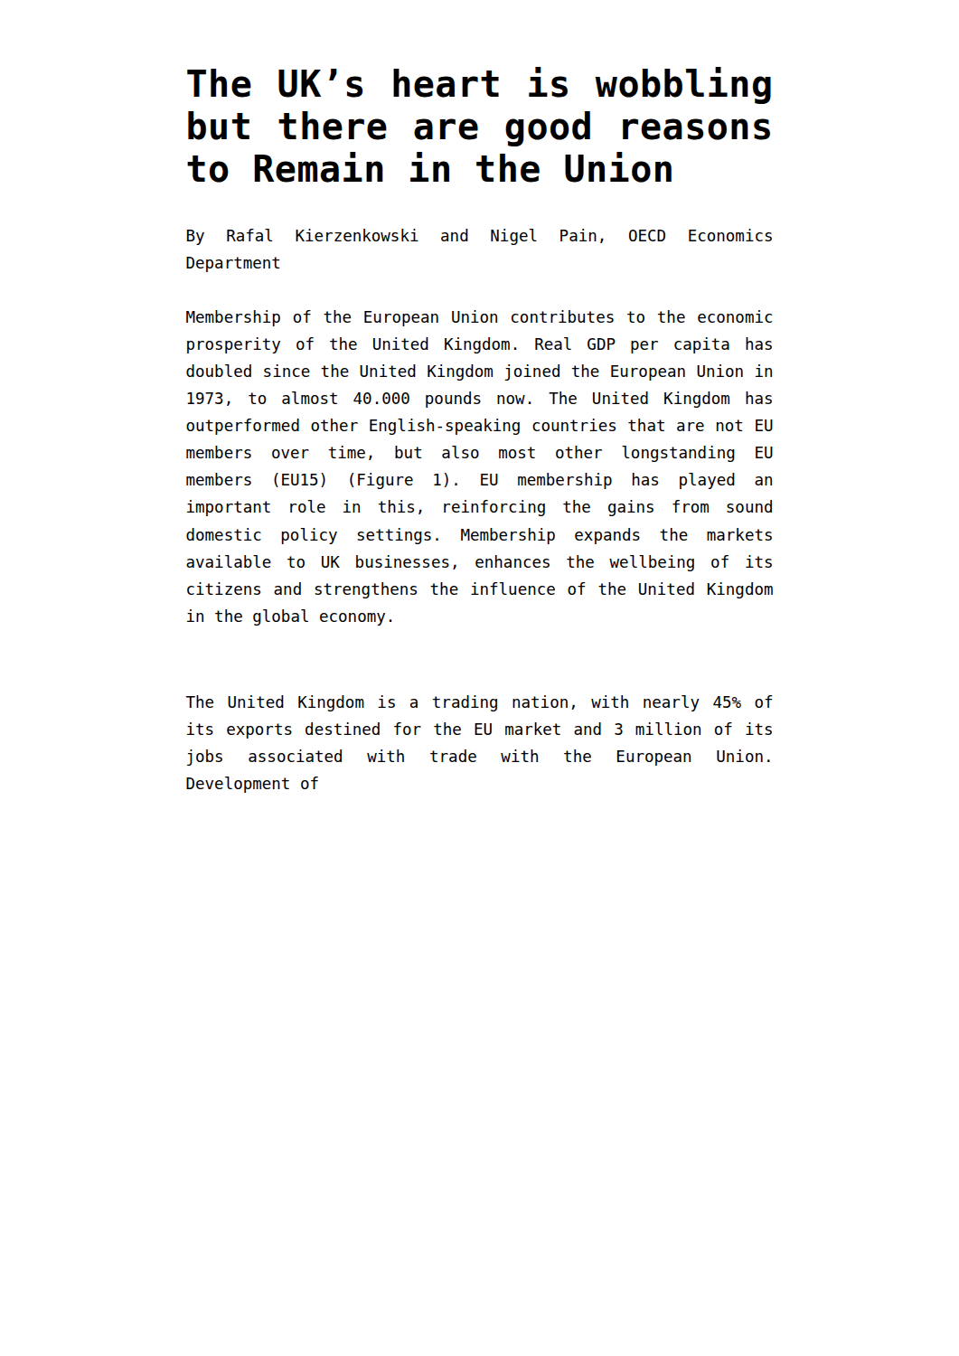The UK’s heart is wobbling but there are good reasons to Remain in the Union
By Rafal Kierzenkowski and Nigel Pain, OECD Economics Department
Membership of the European Union contributes to the economic prosperity of the United Kingdom. Real GDP per capita has doubled since the United Kingdom joined the European Union in 1973, to almost 40.000 pounds now. The United Kingdom has outperformed other English-speaking countries that are not EU members over time, but also most other longstanding EU members (EU15) (Figure 1). EU membership has played an important role in this, reinforcing the gains from sound domestic policy settings. Membership expands the markets available to UK businesses, enhances the wellbeing of its citizens and strengthens the influence of the United Kingdom in the global economy.
The United Kingdom is a trading nation, with nearly 45% of its exports destined for the EU market and 3 million of its jobs associated with trade with the European Union. Development of